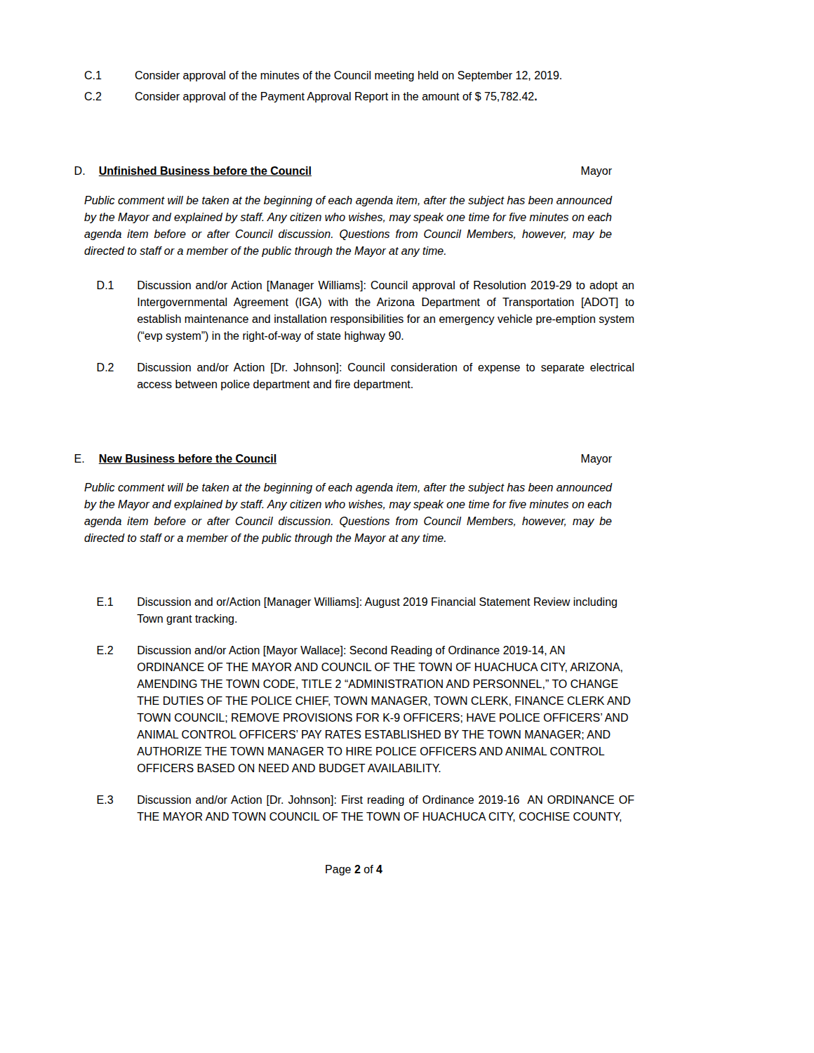C.1
Consider approval of the minutes of the Council meeting held on September 12, 2019.
C.2
Consider approval of the Payment Approval Report in the amount of $ 75,782.42.
D.
Unfinished Business before the Council
Mayor
Public comment will be taken at the beginning of each agenda item, after the subject has been announced by the Mayor and explained by staff. Any citizen who wishes, may speak one time for five minutes on each agenda item before or after Council discussion. Questions from Council Members, however, may be directed to staff or a member of the public through the Mayor at any time.
D.1
Discussion and/or Action [Manager Williams]: Council approval of Resolution 2019-29 to adopt an Intergovernmental Agreement (IGA) with the Arizona Department of Transportation [ADOT] to establish maintenance and installation responsibilities for an emergency vehicle pre-emption system (“evp system”) in the right-of-way of state highway 90.
D.2
Discussion and/or Action [Dr. Johnson]: Council consideration of expense to separate electrical access between police department and fire department.
E.
New Business before the Council
Mayor
Public comment will be taken at the beginning of each agenda item, after the subject has been announced by the Mayor and explained by staff. Any citizen who wishes, may speak one time for five minutes on each agenda item before or after Council discussion. Questions from Council Members, however, may be directed to staff or a member of the public through the Mayor at any time.
E.1
Discussion and or/Action [Manager Williams]: August 2019 Financial Statement Review including Town grant tracking.
E.2
Discussion and/or Action [Mayor Wallace]: Second Reading of Ordinance 2019-14, AN ORDINANCE OF THE MAYOR AND COUNCIL OF THE TOWN OF HUACHUCA CITY, ARIZONA, AMENDING THE TOWN CODE, TITLE 2 “ADMINISTRATION AND PERSONNEL,” TO CHANGE THE DUTIES OF THE POLICE CHIEF, TOWN MANAGER, TOWN CLERK, FINANCE CLERK AND TOWN COUNCIL; REMOVE PROVISIONS FOR K-9 OFFICERS; HAVE POLICE OFFICERS’ AND ANIMAL CONTROL OFFICERS’ PAY RATES ESTABLISHED BY THE TOWN MANAGER; AND AUTHORIZE THE TOWN MANAGER TO HIRE POLICE OFFICERS AND ANIMAL CONTROL OFFICERS BASED ON NEED AND BUDGET AVAILABILITY.
E.3
Discussion and/or Action [Dr. Johnson]: First reading of Ordinance 2019-16 AN ORDINANCE OF THE MAYOR AND TOWN COUNCIL OF THE TOWN OF HUACHUCA CITY, COCHISE COUNTY,
Page 2 of 4